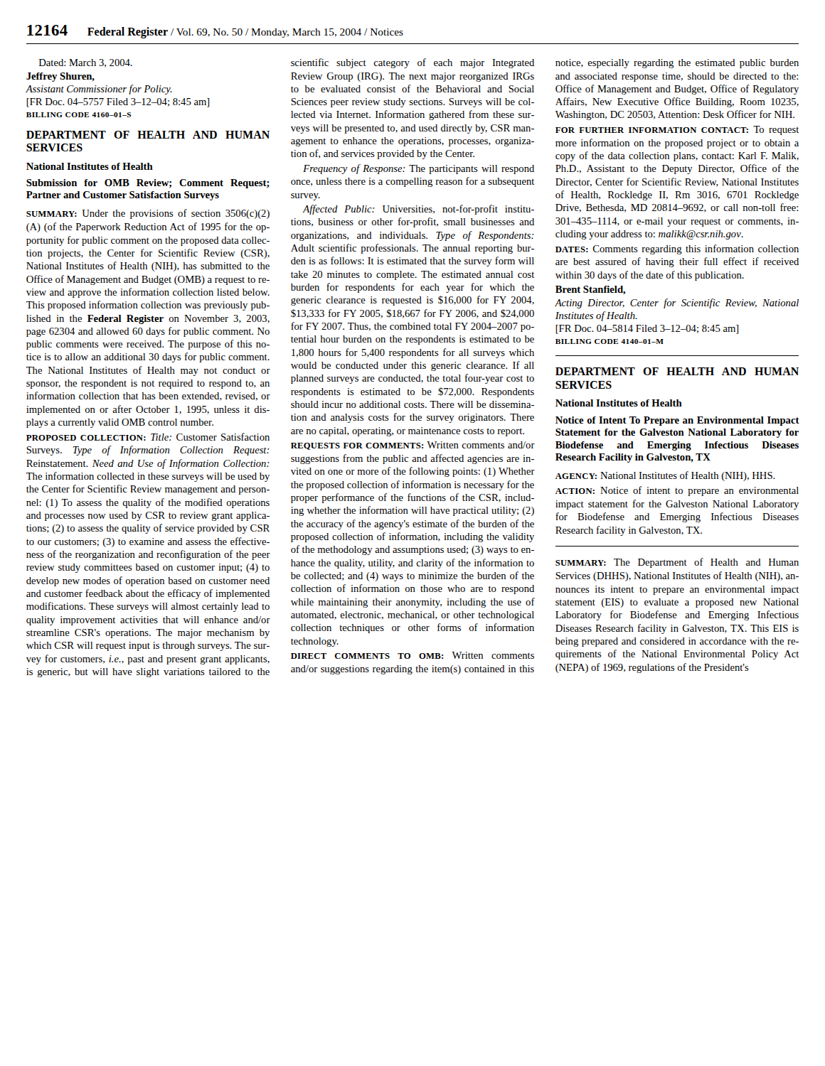12164 Federal Register / Vol. 69, No. 50 / Monday, March 15, 2004 / Notices
Dated: March 3, 2004.
Jeffrey Shuren,
Assistant Commissioner for Policy.
[FR Doc. 04–5757 Filed 3–12–04; 8:45 am]
BILLING CODE 4160–01–S
DEPARTMENT OF HEALTH AND HUMAN SERVICES
National Institutes of Health
Submission for OMB Review; Comment Request; Partner and Customer Satisfaction Surveys
SUMMARY: Under the provisions of section 3506(c)(2)(A) (of the Paperwork Reduction Act of 1995 for the opportunity for public comment on the proposed data collection projects, the Center for Scientific Review (CSR), National Institutes of Health (NIH), has submitted to the Office of Management and Budget (OMB) a request to review and approve the information collection listed below. This proposed information collection was previously published in the Federal Register on November 3, 2003, page 62304 and allowed 60 days for public comment. No public comments were received. The purpose of this notice is to allow an additional 30 days for public comment. The National Institutes of Health may not conduct or sponsor, the respondent is not required to respond to, an information collection that has been extended, revised, or implemented on or after October 1, 1995, unless it displays a currently valid OMB control number.
PROPOSED COLLECTION: Title: Customer Satisfaction Surveys. Type of Information Collection Request: Reinstatement. Need and Use of Information Collection: The information collected in these surveys will be used by the Center for Scientific Review management and personnel: (1) To assess the quality of the modified operations and processes now used by CSR to review grant applications; (2) to assess the quality of service provided by CSR to our customers; (3) to examine and assess the effectiveness of the reorganization and reconfiguration of the peer review study committees based on customer input; (4) to develop new modes of operation based on customer need and customer feedback about the efficacy of implemented modifications. These surveys will almost certainly lead to quality improvement activities that will enhance and/or streamline CSR's operations. The major mechanism by which CSR will request input is through surveys. The survey for customers, i.e., past and present grant applicants, is generic, but will have slight variations tailored to the scientific subject category of each major Integrated Review Group (IRG). The next major reorganized IRGs to be evaluated consist of the Behavioral and Social Sciences peer review study sections. Surveys will be collected via Internet. Information gathered from these surveys will be presented to, and used directly by, CSR management to enhance the operations, processes, organization of, and services provided by the Center.
Frequency of Response: The participants will respond once, unless there is a compelling reason for a subsequent survey.
Affected Public: Universities, not-for-profit institutions, business or other for-profit, small businesses and organizations, and individuals. Type of Respondents: Adult scientific professionals. The annual reporting burden is as follows: It is estimated that the survey form will take 20 minutes to complete. The estimated annual cost burden for respondents for each year for which the generic clearance is requested is $16,000 for FY 2004, $13,333 for FY 2005, $18,667 for FY 2006, and $24,000 for FY 2007. Thus, the combined total FY 2004–2007 potential hour burden on the respondents is estimated to be 1,800 hours for 5,400 respondents for all surveys which would be conducted under this generic clearance. If all planned surveys are conducted, the total four-year cost to respondents is estimated to be $72,000. Respondents should incur no additional costs. There will be dissemination and analysis costs for the survey originators. There are no capital, operating, or maintenance costs to report.
REQUESTS FOR COMMENTS: Written comments and/or suggestions from the public and affected agencies are invited on one or more of the following points: (1) Whether the proposed collection of information is necessary for the proper performance of the functions of the CSR, including whether the information will have practical utility; (2) the accuracy of the agency's estimate of the burden of the proposed collection of information, including the validity of the methodology and assumptions used; (3) ways to enhance the quality, utility, and clarity of the information to be collected; and (4) ways to minimize the burden of the collection of information on those who are to respond while maintaining their anonymity, including the use of automated, electronic, mechanical, or other technological collection techniques or other forms of information technology.
DIRECT COMMENTS TO OMB: Written comments and/or suggestions regarding the item(s) contained in this notice, especially regarding the estimated public burden and associated response time, should be directed to the: Office of Management and Budget, Office of Regulatory Affairs, New Executive Office Building, Room 10235, Washington, DC 20503, Attention: Desk Officer for NIH.
FOR FURTHER INFORMATION CONTACT: To request more information on the proposed project or to obtain a copy of the data collection plans, contact: Karl F. Malik, Ph.D., Assistant to the Deputy Director, Office of the Director, Center for Scientific Review, National Institutes of Health, Rockledge II, Rm 3016, 6701 Rockledge Drive, Bethesda, MD 20814–9692, or call non-toll free: 301–435–1114, or e-mail your request or comments, including your address to: malikk@csr.nih.gov.
DATES: Comments regarding this information collection are best assured of having their full effect if received within 30 days of the date of this publication.
Brent Stanfield,
Acting Director, Center for Scientific Review, National Institutes of Health.
[FR Doc. 04–5814 Filed 3–12–04; 8:45 am]
BILLING CODE 4140–01–M
DEPARTMENT OF HEALTH AND HUMAN SERVICES
National Institutes of Health
Notice of Intent To Prepare an Environmental Impact Statement for the Galveston National Laboratory for Biodefense and Emerging Infectious Diseases Research Facility in Galveston, TX
AGENCY: National Institutes of Health (NIH), HHS.
ACTION: Notice of intent to prepare an environmental impact statement for the Galveston National Laboratory for Biodefense and Emerging Infectious Diseases Research facility in Galveston, TX.
SUMMARY: The Department of Health and Human Services (DHHS), National Institutes of Health (NIH), announces its intent to prepare an environmental impact statement (EIS) to evaluate a proposed new National Laboratory for Biodefense and Emerging Infectious Diseases Research facility in Galveston, TX. This EIS is being prepared and considered in accordance with the requirements of the National Environmental Policy Act (NEPA) of 1969, regulations of the President's